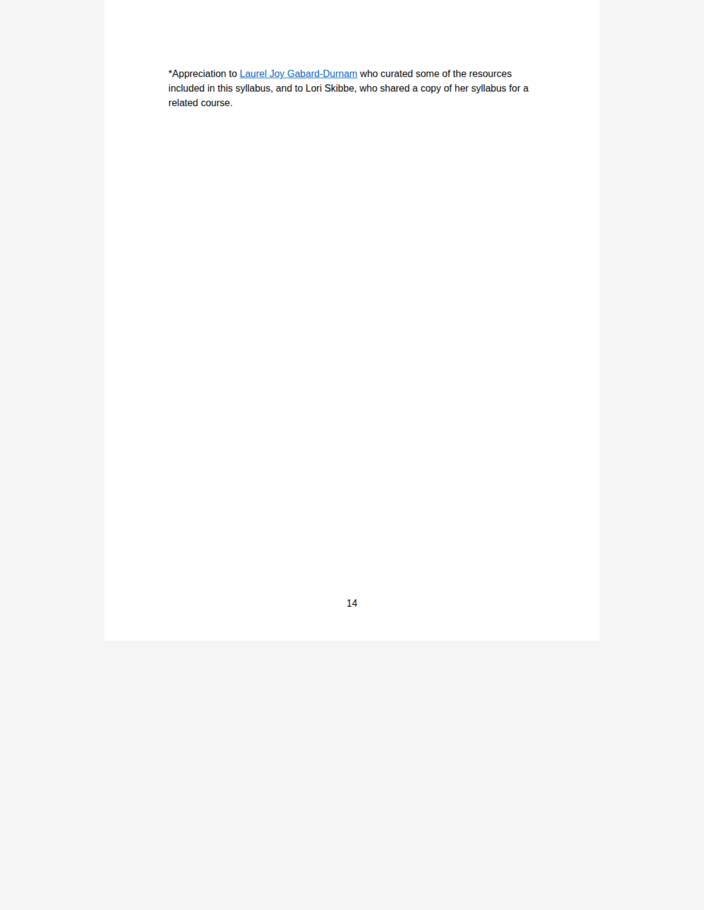*Appreciation to Laurel Joy Gabard-Durnam who curated some of the resources included in this syllabus, and to Lori Skibbe, who shared a copy of her syllabus for a related course.
14